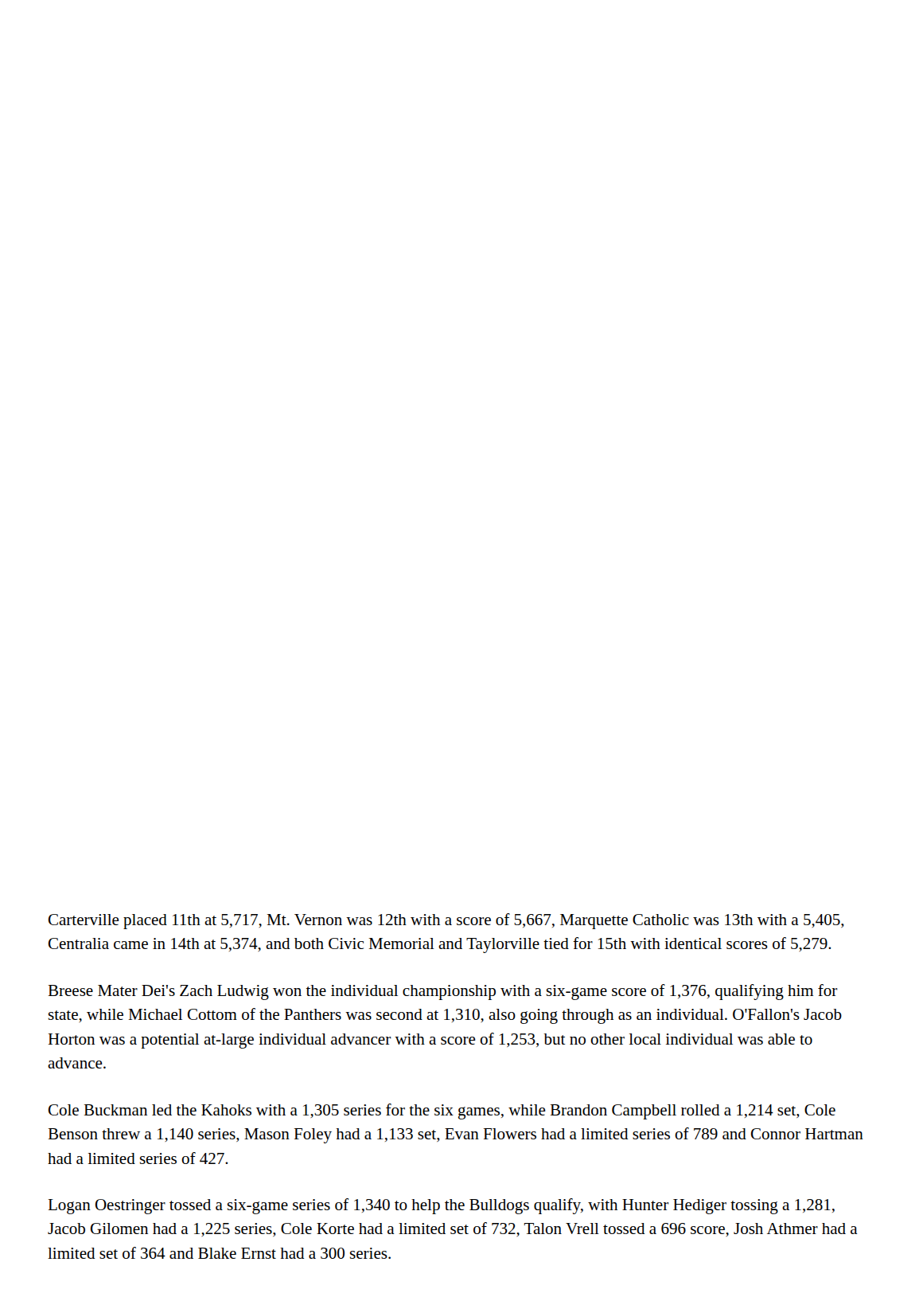Carterville placed 11th at 5,717, Mt. Vernon was 12th with a score of 5,667, Marquette Catholic was 13th with a 5,405, Centralia came in 14th at 5,374, and both Civic Memorial and Taylorville tied for 15th with identical scores of 5,279.
Breese Mater Dei's Zach Ludwig won the individual championship with a six-game score of 1,376, qualifying him for state, while Michael Cottom of the Panthers was second at 1,310, also going through as an individual. O'Fallon's Jacob Horton was a potential at-large individual advancer with a score of 1,253, but no other local individual was able to advance.
Cole Buckman led the Kahoks with a 1,305 series for the six games, while Brandon Campbell rolled a 1,214 set, Cole Benson threw a 1,140 series, Mason Foley had a 1,133 set, Evan Flowers had a limited series of 789 and Connor Hartman had a limited series of 427.
Logan Oestringer tossed a six-game series of 1,340 to help the Bulldogs qualify, with Hunter Hediger tossing a 1,281, Jacob Gilomen had a 1,225 series, Cole Korte had a limited set of 732, Talon Vrell tossed a 696 score, Josh Athmer had a limited set of 364 and Blake Ernst had a 300 series.